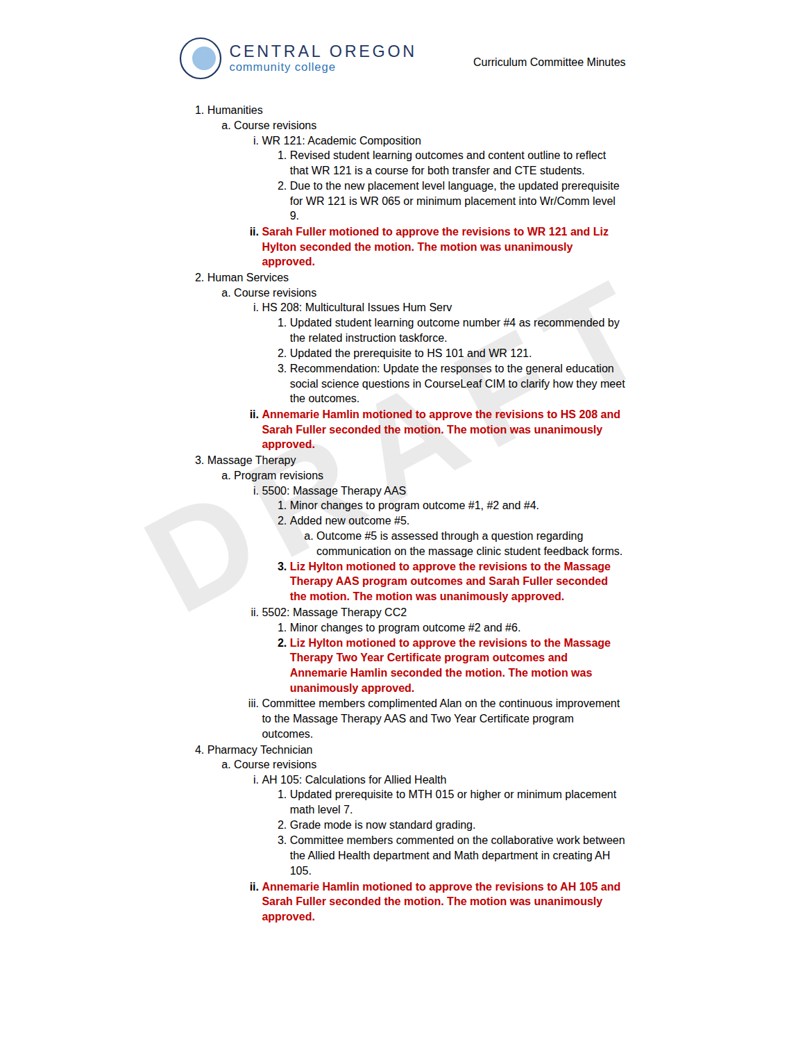DRAFT
CENTRAL OREGON
community college
Curriculum Committee Minutes
Humanities
Course revisions
WR 121: Academic Composition
Revised student learning outcomes and content outline to reflect that WR 121 is a course for both transfer and CTE students.
Due to the new placement level language, the updated prerequisite for WR 121 is WR 065 or minimum placement into Wr/Comm level 9.
Sarah Fuller motioned to approve the revisions to WR 121 and Liz Hylton seconded the motion. The motion was unanimously approved.
Human Services
Course revisions
HS 208: Multicultural Issues Hum Serv
Updated student learning outcome number #4 as recommended by the related instruction taskforce.
Updated the prerequisite to HS 101 and WR 121.
Recommendation: Update the responses to the general education social science questions in CourseLeaf CIM to clarify how they meet the outcomes.
Annemarie Hamlin motioned to approve the revisions to HS 208 and Sarah Fuller seconded the motion. The motion was unanimously approved.
Massage Therapy
Program revisions
5500: Massage Therapy AAS
Minor changes to program outcome #1, #2 and #4.
Added new outcome #5.
Outcome #5 is assessed through a question regarding communication on the massage clinic student feedback forms.
Liz Hylton motioned to approve the revisions to the Massage Therapy AAS program outcomes and Sarah Fuller seconded the motion. The motion was unanimously approved.
5502: Massage Therapy CC2
Minor changes to program outcome #2 and #6.
Liz Hylton motioned to approve the revisions to the Massage Therapy Two Year Certificate program outcomes and Annemarie Hamlin seconded the motion. The motion was unanimously approved.
Committee members complimented Alan on the continuous improvement to the Massage Therapy AAS and Two Year Certificate program outcomes.
Pharmacy Technician
Course revisions
AH 105: Calculations for Allied Health
Updated prerequisite to MTH 015 or higher or minimum placement math level 7.
Grade mode is now standard grading.
Committee members commented on the collaborative work between the Allied Health department and Math department in creating AH 105.
Annemarie Hamlin motioned to approve the revisions to AH 105 and Sarah Fuller seconded the motion. The motion was unanimously approved.